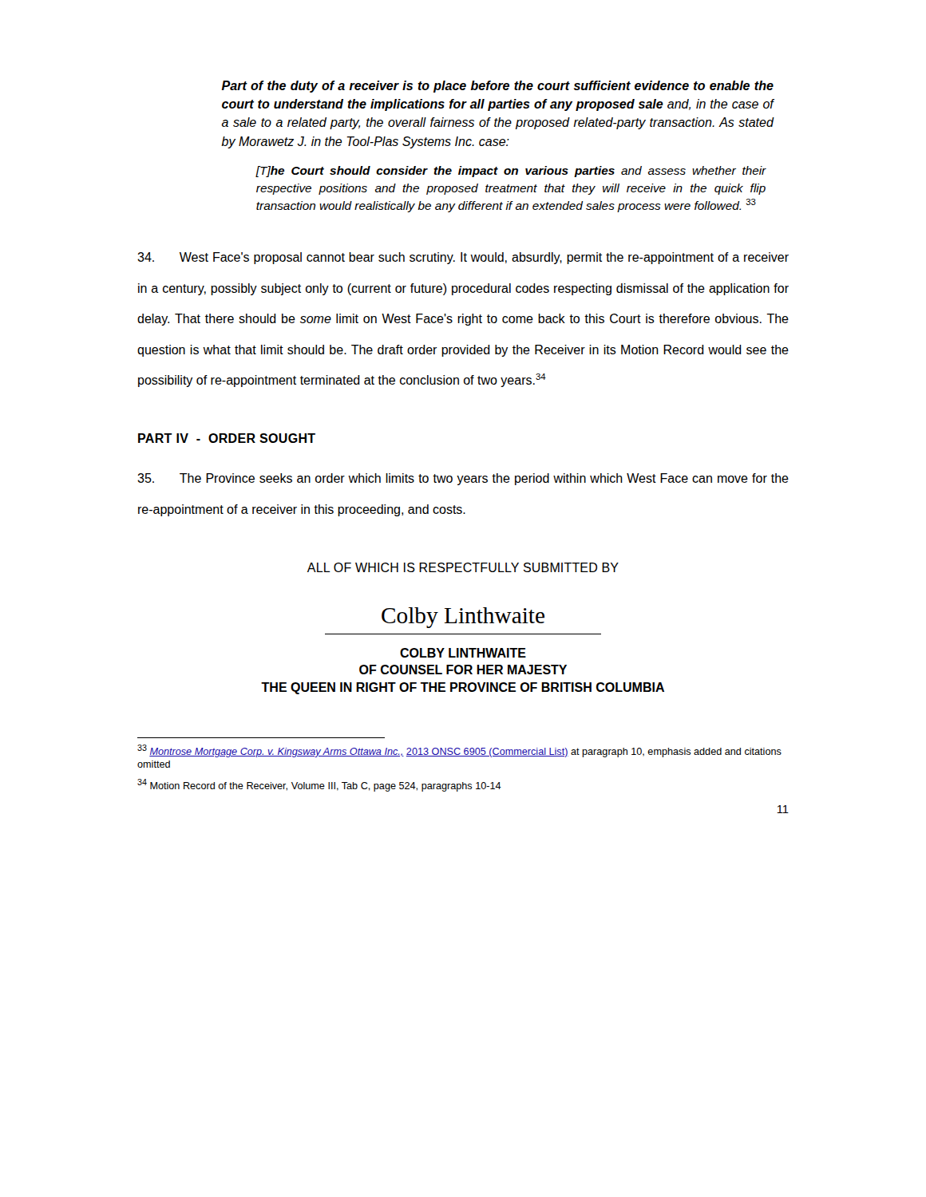Part of the duty of a receiver is to place before the court sufficient evidence to enable the court to understand the implications for all parties of any proposed sale and, in the case of a sale to a related party, the overall fairness of the proposed related-party transaction. As stated by Morawetz J. in the Tool-Plas Systems Inc. case:
[T] he Court should consider the impact on various parties and assess whether their respective positions and the proposed treatment that they will receive in the quick flip transaction would realistically be any different if an extended sales process were followed. 33
34. West Face's proposal cannot bear such scrutiny. It would, absurdly, permit the re-appointment of a receiver in a century, possibly subject only to (current or future) procedural codes respecting dismissal of the application for delay. That there should be some limit on West Face's right to come back to this Court is therefore obvious. The question is what that limit should be. The draft order provided by the Receiver in its Motion Record would see the possibility of re-appointment terminated at the conclusion of two years.34
PART IV - ORDER SOUGHT
35. The Province seeks an order which limits to two years the period within which West Face can move for the re-appointment of a receiver in this proceeding, and costs.
ALL OF WHICH IS RESPECTFULLY SUBMITTED BY
Colby Linthwaite
COLBY LINTHWAITE
OF COUNSEL FOR HER MAJESTY
THE QUEEN IN RIGHT OF THE PROVINCE OF BRITISH COLUMBIA
33 Montrose Mortgage Corp. v. Kingsway Arms Ottawa Inc., 2013 ONSC 6905 (Commercial List) at paragraph 10, emphasis added and citations omitted
34 Motion Record of the Receiver, Volume III, Tab C, page 524, paragraphs 10-14
11